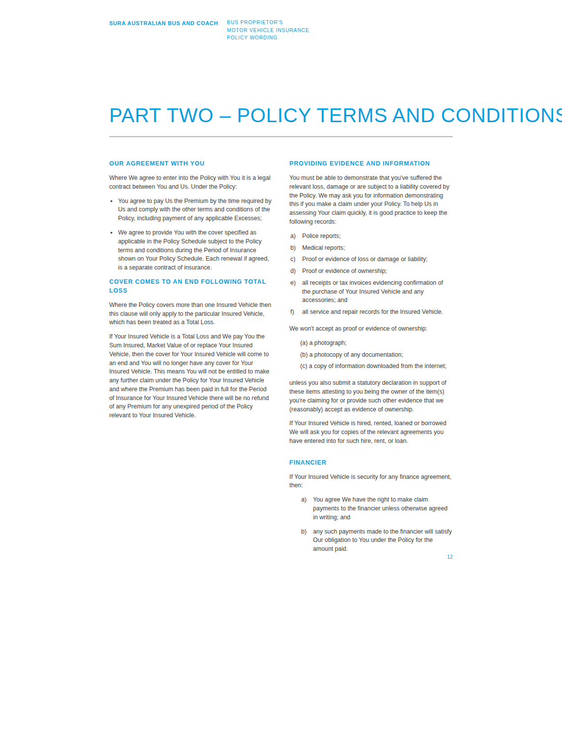SURA AUSTRALIAN BUS AND COACH
BUS PROPRIETOR'S
MOTOR VEHICLE INSURANCE
POLICY WORDING
PART TWO – POLICY TERMS AND CONDITIONS
OUR AGREEMENT WITH YOU
Where We agree to enter into the Policy with You it is a legal contract between You and Us. Under the Policy:
You agree to pay Us the Premium by the time required by Us and comply with the other terms and conditions of the Policy, including payment of any applicable Excesses;
We agree to provide You with the cover specified as applicable in the Policy Schedule subject to the Policy terms and conditions during the Period of Insurance shown on Your Policy Schedule. Each renewal if agreed, is a separate contract of insurance.
COVER COMES TO AN END FOLLOWING TOTAL LOSS
Where the Policy covers more than one Insured Vehicle then this clause will only apply to the particular Insured Vehicle, which has been treated as a Total Loss.
If Your Insured Vehicle is a Total Loss and We pay You the Sum Insured, Market Value of or replace Your Insured Vehicle, then the cover for Your Insured Vehicle will come to an end and You will no longer have any cover for Your Insured Vehicle. This means You will not be entitled to make any further claim under the Policy for Your Insured Vehicle and where the Premium has been paid in full for the Period of Insurance for Your Insured Vehicle there will be no refund of any Premium for any unexpired period of the Policy relevant to Your Insured Vehicle.
PROVIDING EVIDENCE AND INFORMATION
You must be able to demonstrate that you've suffered the relevant loss, damage or are subject to a liability covered by the Policy. We may ask you for information demonstrating this if you make a claim under your Policy. To help Us in assessing Your claim quickly, it is good practice to keep the following records:
Police reports;
Medical reports;
Proof or evidence of loss or damage or liability;
Proof or evidence of ownership;
all receipts or tax invoices evidencing confirmation of the purchase of Your Insured Vehicle and any accessories; and
all service and repair records for the Insured Vehicle.
We won't accept as proof or evidence of ownership:
(a) a photograph;
(b) a photocopy of any documentation;
(c) a copy of information downloaded from the internet;
unless you also submit a statutory declaration in support of these items attesting to you being the owner of the item(s) you're claiming for or provide such other evidence that we (reasonably) accept as evidence of ownership.
If Your Insured Vehicle is hired, rented, loaned or borrowed We will ask you for copies of the relevant agreements you have entered into for such hire, rent, or loan.
FINANCIER
If Your Insured Vehicle is security for any finance agreement, then:
You agree We have the right to make claim payments to the financier unless otherwise agreed in writing; and
any such payments made to the financier will satisfy Our obligation to You under the Policy for the amount paid.
12